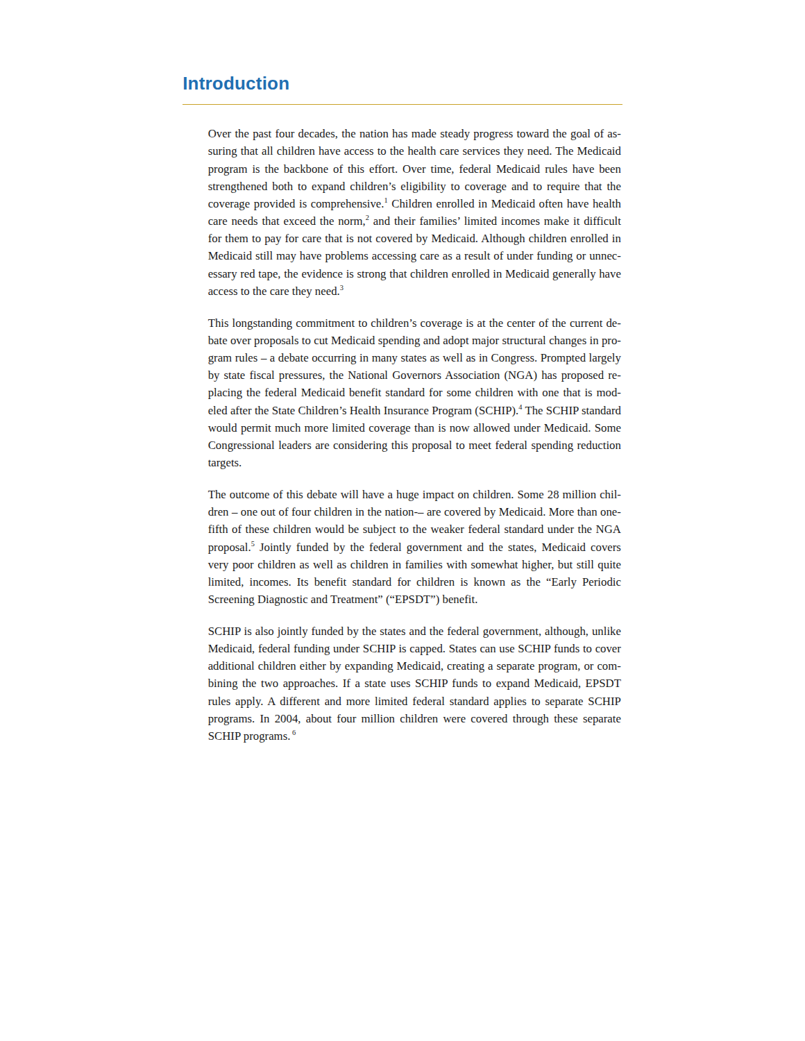Introduction
Over the past four decades, the nation has made steady progress toward the goal of assuring that all children have access to the health care services they need. The Medicaid program is the backbone of this effort. Over time, federal Medicaid rules have been strengthened both to expand children’s eligibility to coverage and to require that the coverage provided is comprehensive.1 Children enrolled in Medicaid often have health care needs that exceed the norm,2 and their families’ limited incomes make it difficult for them to pay for care that is not covered by Medicaid. Although children enrolled in Medicaid still may have problems accessing care as a result of under funding or unnecessary red tape, the evidence is strong that children enrolled in Medicaid generally have access to the care they need.3
This longstanding commitment to children’s coverage is at the center of the current debate over proposals to cut Medicaid spending and adopt major structural changes in program rules – a debate occurring in many states as well as in Congress. Prompted largely by state fiscal pressures, the National Governors Association (NGA) has proposed replacing the federal Medicaid benefit standard for some children with one that is modeled after the State Children’s Health Insurance Program (SCHIP).4 The SCHIP standard would permit much more limited coverage than is now allowed under Medicaid. Some Congressional leaders are considering this proposal to meet federal spending reduction targets.
The outcome of this debate will have a huge impact on children. Some 28 million children – one out of four children in the nation-– are covered by Medicaid. More than one-fifth of these children would be subject to the weaker federal standard under the NGA proposal.5 Jointly funded by the federal government and the states, Medicaid covers very poor children as well as children in families with somewhat higher, but still quite limited, incomes. Its benefit standard for children is known as the “Early Periodic Screening Diagnostic and Treatment” (“EPSDT”) benefit.
SCHIP is also jointly funded by the states and the federal government, although, unlike Medicaid, federal funding under SCHIP is capped. States can use SCHIP funds to cover additional children either by expanding Medicaid, creating a separate program, or combining the two approaches. If a state uses SCHIP funds to expand Medicaid, EPSDT rules apply. A different and more limited federal standard applies to separate SCHIP programs. In 2004, about four million children were covered through these separate SCHIP programs. 6